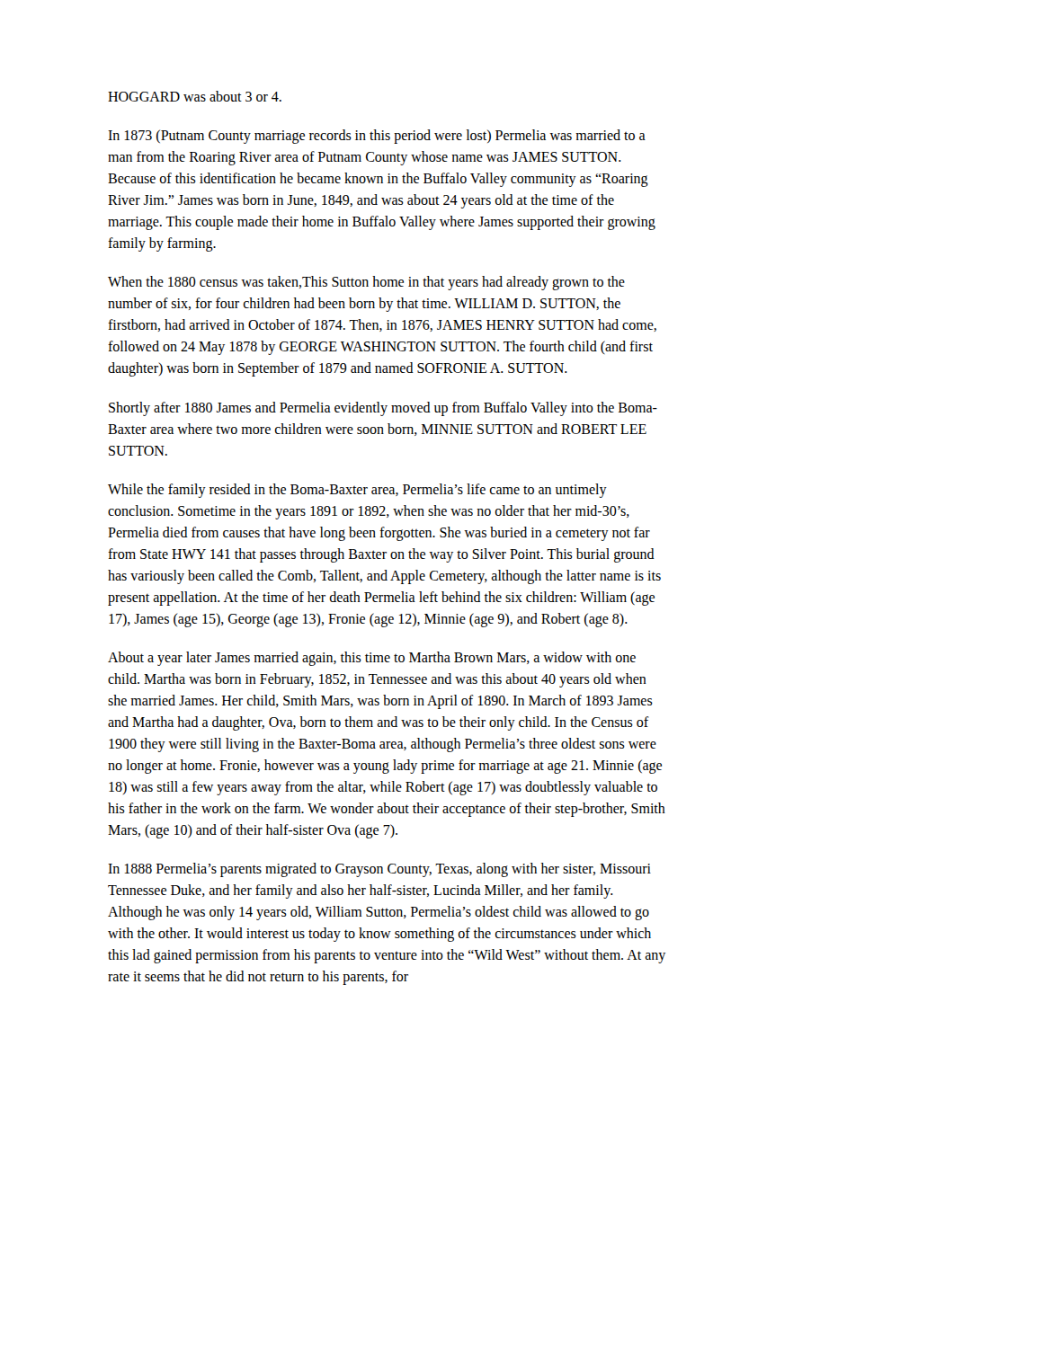HOGGARD was about 3 or 4.
In 1873 (Putnam County marriage records in this period were lost) Permelia was married to a man from the Roaring River area of Putnam County whose name was JAMES SUTTON. Because of this identification he became known in the Buffalo Valley community as “Roaring River Jim.” James was born in June, 1849, and was about 24 years old at the time of the marriage. This couple made their home in Buffalo Valley where James supported their growing family by farming.
When the 1880 census was taken,This Sutton home in that years had already grown to the number of six, for four children had been born by that time. WILLIAM D. SUTTON, the firstborn, had arrived in October of 1874. Then, in 1876, JAMES HENRY SUTTON had come, followed on 24 May 1878 by GEORGE WASHINGTON SUTTON. The fourth child (and first daughter) was born in September of 1879 and named SOFRONIE A. SUTTON.
Shortly after 1880 James and Permelia evidently moved up from Buffalo Valley into the Boma-Baxter area where two more children were soon born, MINNIE SUTTON and ROBERT LEE SUTTON.
While the family resided in the Boma-Baxter area, Permelia’s life came to an untimely conclusion. Sometime in the years 1891 or 1892, when she was no older that her mid-30’s, Permelia died from causes that have long been forgotten. She was buried in a cemetery not far from State HWY 141 that passes through Baxter on the way to Silver Point. This burial ground has variously been called the Comb, Tallent, and Apple Cemetery, although the latter name is its present appellation. At the time of her death Permelia left behind the six children: William (age 17), James (age 15), George (age 13), Fronie (age 12), Minnie (age 9), and Robert (age 8).
About a year later James married again, this time to Martha Brown Mars, a widow with one child. Martha was born in February, 1852, in Tennessee and was this about 40 years old when she married James. Her child, Smith Mars, was born in April of 1890. In March of 1893 James and Martha had a daughter, Ova, born to them and was to be their only child. In the Census of 1900 they were still living in the Baxter-Boma area, although Permelia’s three oldest sons were no longer at home. Fronie, however was a young lady prime for marriage at age 21. Minnie (age 18) was still a few years away from the altar, while Robert (age 17) was doubtlessly valuable to his father in the work on the farm. We wonder about their acceptance of their step-brother, Smith Mars, (age 10) and of their half-sister Ova (age 7).
In 1888 Permelia’s parents migrated to Grayson County, Texas, along with her sister, Missouri Tennessee Duke, and her family and also her half-sister, Lucinda Miller, and her family. Although he was only 14 years old, William Sutton, Permelia’s oldest child was allowed to go with the other. It would interest us today to know something of the circumstances under which this lad gained permission from his parents to venture into the “Wild West” without them. At any rate it seems that he did not return to his parents, for